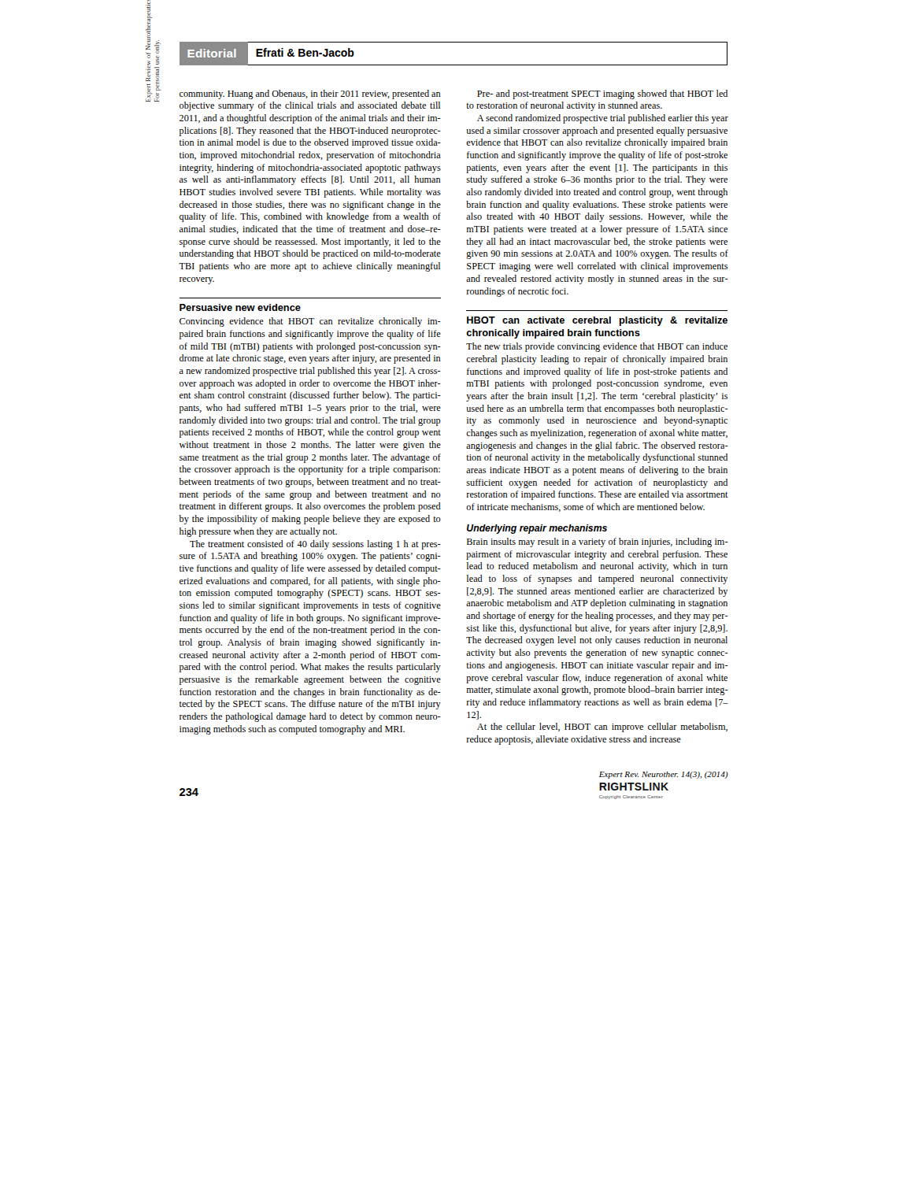Expert Review of Neurotherapeutics Downloaded from informahealthcare.com by Syracuse University on 04/07/14
For personal use only.
Editorial
Efrati & Ben-Jacob
community. Huang and Obenaus, in their 2011 review, presented an objective summary of the clinical trials and associated debate till 2011, and a thoughtful description of the animal trials and their implications [8]. They reasoned that the HBOT-induced neuroprotection in animal model is due to the observed improved tissue oxidation, improved mitochondrial redox, preservation of mitochondria integrity, hindering of mitochondria-associated apoptotic pathways as well as anti-inflammatory effects [8]. Until 2011, all human HBOT studies involved severe TBI patients. While mortality was decreased in those studies, there was no significant change in the quality of life. This, combined with knowledge from a wealth of animal studies, indicated that the time of treatment and dose–response curve should be reassessed. Most importantly, it led to the understanding that HBOT should be practiced on mild-to-moderate TBI patients who are more apt to achieve clinically meaningful recovery.
Persuasive new evidence
Convincing evidence that HBOT can revitalize chronically impaired brain functions and significantly improve the quality of life of mild TBI (mTBI) patients with prolonged post-concussion syndrome at late chronic stage, even years after injury, are presented in a new randomized prospective trial published this year [2]. A crossover approach was adopted in order to overcome the HBOT inherent sham control constraint (discussed further below). The participants, who had suffered mTBI 1–5 years prior to the trial, were randomly divided into two groups: trial and control. The trial group patients received 2 months of HBOT, while the control group went without treatment in those 2 months. The latter were given the same treatment as the trial group 2 months later. The advantage of the crossover approach is the opportunity for a triple comparison: between treatments of two groups, between treatment and no treatment periods of the same group and between treatment and no treatment in different groups. It also overcomes the problem posed by the impossibility of making people believe they are exposed to high pressure when they are actually not.
The treatment consisted of 40 daily sessions lasting 1 h at pressure of 1.5ATA and breathing 100% oxygen. The patients’ cognitive functions and quality of life were assessed by detailed computerized evaluations and compared, for all patients, with single photon emission computed tomography (SPECT) scans. HBOT sessions led to similar significant improvements in tests of cognitive function and quality of life in both groups. No significant improvements occurred by the end of the non-treatment period in the control group. Analysis of brain imaging showed significantly increased neuronal activity after a 2-month period of HBOT compared with the control period. What makes the results particularly persuasive is the remarkable agreement between the cognitive function restoration and the changes in brain functionality as detected by the SPECT scans. The diffuse nature of the mTBI injury renders the pathological damage hard to detect by common neuro-imaging methods such as computed tomography and MRI.
Pre- and post-treatment SPECT imaging showed that HBOT led to restoration of neuronal activity in stunned areas.
A second randomized prospective trial published earlier this year used a similar crossover approach and presented equally persuasive evidence that HBOT can also revitalize chronically impaired brain function and significantly improve the quality of life of post-stroke patients, even years after the event [1]. The participants in this study suffered a stroke 6–36 months prior to the trial. They were also randomly divided into treated and control group, went through brain function and quality evaluations. These stroke patients were also treated with 40 HBOT daily sessions. However, while the mTBI patients were treated at a lower pressure of 1.5ATA since they all had an intact macrovascular bed, the stroke patients were given 90 min sessions at 2.0ATA and 100% oxygen. The results of SPECT imaging were well correlated with clinical improvements and revealed restored activity mostly in stunned areas in the surroundings of necrotic foci.
HBOT can activate cerebral plasticity & revitalize chronically impaired brain functions
The new trials provide convincing evidence that HBOT can induce cerebral plasticity leading to repair of chronically impaired brain functions and improved quality of life in post-stroke patients and mTBI patients with prolonged post-concussion syndrome, even years after the brain insult [1,2]. The term ‘cerebral plasticity’ is used here as an umbrella term that encompasses both neuroplasticity as commonly used in neuroscience and beyond-synaptic changes such as myelinization, regeneration of axonal white matter, angiogenesis and changes in the glial fabric. The observed restoration of neuronal activity in the metabolically dysfunctional stunned areas indicate HBOT as a potent means of delivering to the brain sufficient oxygen needed for activation of neuroplasticty and restoration of impaired functions. These are entailed via assortment of intricate mechanisms, some of which are mentioned below.
Underlying repair mechanisms
Brain insults may result in a variety of brain injuries, including impairment of microvascular integrity and cerebral perfusion. These lead to reduced metabolism and neuronal activity, which in turn lead to loss of synapses and tampered neuronal connectivity [2,8,9]. The stunned areas mentioned earlier are characterized by anaerobic metabolism and ATP depletion culminating in stagnation and shortage of energy for the healing processes, and they may persist like this, dysfunctional but alive, for years after injury [2,8,9]. The decreased oxygen level not only causes reduction in neuronal activity but also prevents the generation of new synaptic connections and angiogenesis. HBOT can initiate vascular repair and improve cerebral vascular flow, induce regeneration of axonal white matter, stimulate axonal growth, promote blood–brain barrier integrity and reduce inflammatory reactions as well as brain edema [7–12].
At the cellular level, HBOT can improve cellular metabolism, reduce apoptosis, alleviate oxidative stress and increase
234
Expert Rev. Neurother. 14(3), (2014)
RIGHTSLINK Copyright Clearance Center